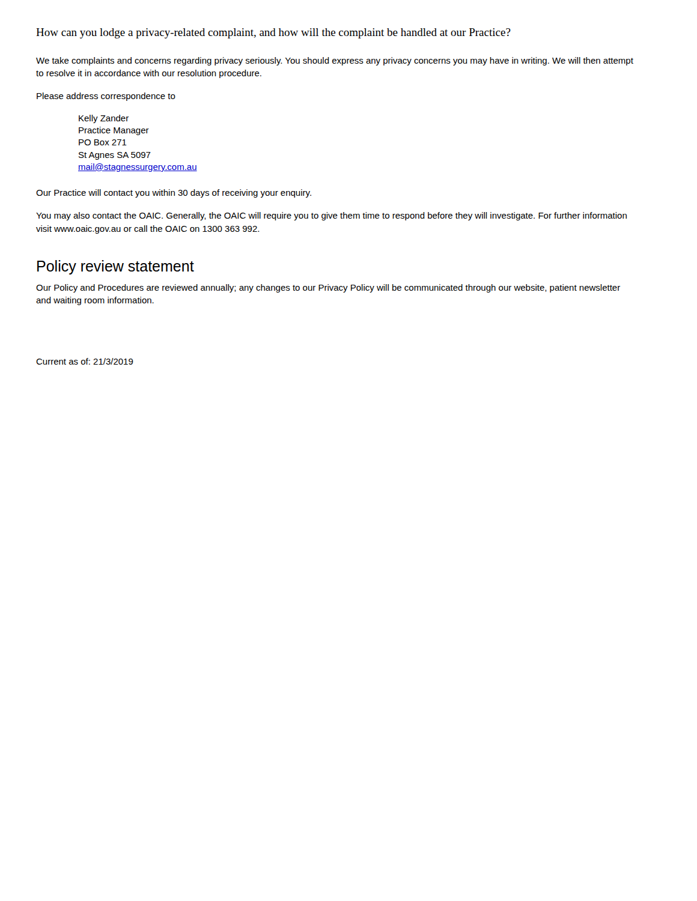How can you lodge a privacy-related complaint, and how will the complaint be handled at our Practice?
We take complaints and concerns regarding privacy seriously. You should express any privacy concerns you may have in writing. We will then attempt to resolve it in accordance with our resolution procedure.
Please address correspondence to
Kelly Zander
Practice Manager
PO Box 271
St Agnes SA 5097
mail@stagnessurgery.com.au
Our Practice will contact you within 30 days of receiving your enquiry.
You may also contact the OAIC. Generally, the OAIC will require you to give them time to respond before they will investigate. For further information visit www.oaic.gov.au or call the OAIC on 1300 363 992.
Policy review statement
Our Policy and Procedures are reviewed annually; any changes to our Privacy Policy will be communicated through our website, patient newsletter and waiting room information.
Current as of: 21/3/2019